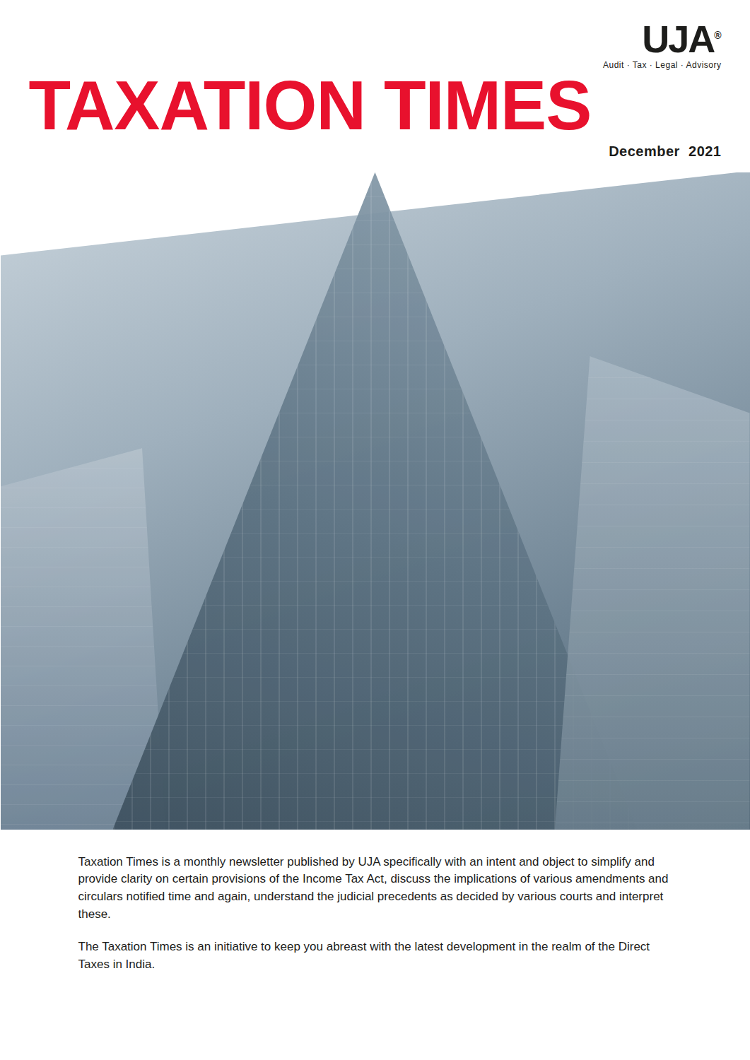UJA®
Audit · Tax · Legal · Advisory
TAXATION TIMES
December 2021
Taxation Times is a monthly newsletter published by UJA specifically with an intent and object to simplify and provide clarity on certain provisions of the Income Tax Act, discuss the implications of various amendments and circulars notified time and again, understand the judicial precedents as decided by various courts and interpret these.
The Taxation Times is an initiative to keep you abreast with the latest development in the realm of the Direct Taxes in India.